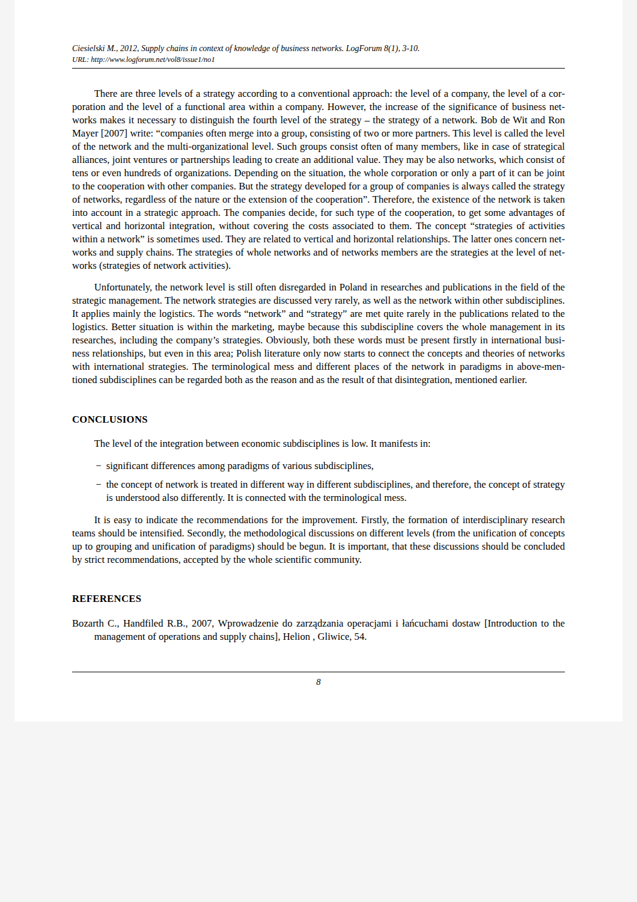Ciesielski M., 2012, Supply chains in context of knowledge of business networks. LogForum 8(1), 3-10.
URL: http://www.logforum.net/vol8/issue1/no1
There are three levels of a strategy according to a conventional approach: the level of a company, the level of a corporation and the level of a functional area within a company. However, the increase of the significance of business networks makes it necessary to distinguish the fourth level of the strategy – the strategy of a network. Bob de Wit and Ron Mayer [2007] write: “companies often merge into a group, consisting of two or more partners. This level is called the level of the network and the multi-organizational level. Such groups consist often of many members, like in case of strategical alliances, joint ventures or partnerships leading to create an additional value. They may be also networks, which consist of tens or even hundreds of organizations. Depending on the situation, the whole corporation or only a part of it can be joint to the cooperation with other companies. But the strategy developed for a group of companies is always called the strategy of networks, regardless of the nature or the extension of the cooperation”. Therefore, the existence of the network is taken into account in a strategic approach. The companies decide, for such type of the cooperation, to get some advantages of vertical and horizontal integration, without covering the costs associated to them. The concept “strategies of activities within a network” is sometimes used. They are related to vertical and horizontal relationships. The latter ones concern networks and supply chains. The strategies of whole networks and of networks members are the strategies at the level of networks (strategies of network activities).
Unfortunately, the network level is still often disregarded in Poland in researches and publications in the field of the strategic management. The network strategies are discussed very rarely, as well as the network within other subdisciplines. It applies mainly the logistics. The words “network” and “strategy” are met quite rarely in the publications related to the logistics. Better situation is within the marketing, maybe because this subdiscipline covers the whole management in its researches, including the company’s strategies. Obviously, both these words must be present firstly in international business relationships, but even in this area; Polish literature only now starts to connect the concepts and theories of networks with international strategies. The terminological mess and different places of the network in paradigms in above-mentioned subdisciplines can be regarded both as the reason and as the result of that disintegration, mentioned earlier.
CONCLUSIONS
The level of the integration between economic subdisciplines is low. It manifests in:
significant differences among paradigms of various subdisciplines,
the concept of network is treated in different way in different subdisciplines, and therefore, the concept of strategy is understood also differently. It is connected with the terminological mess.
It is easy to indicate the recommendations for the improvement. Firstly, the formation of interdisciplinary research teams should be intensified. Secondly, the methodological discussions on different levels (from the unification of concepts up to grouping and unification of paradigms) should be begun. It is important, that these discussions should be concluded by strict recommendations, accepted by the whole scientific community.
REFERENCES
Bozarth C., Handfiled R.B., 2007, Wprowadzenie do zarządzania operacjami i łańcuchami dostaw [Introduction to the management of operations and supply chains], Helion , Gliwice, 54.
8